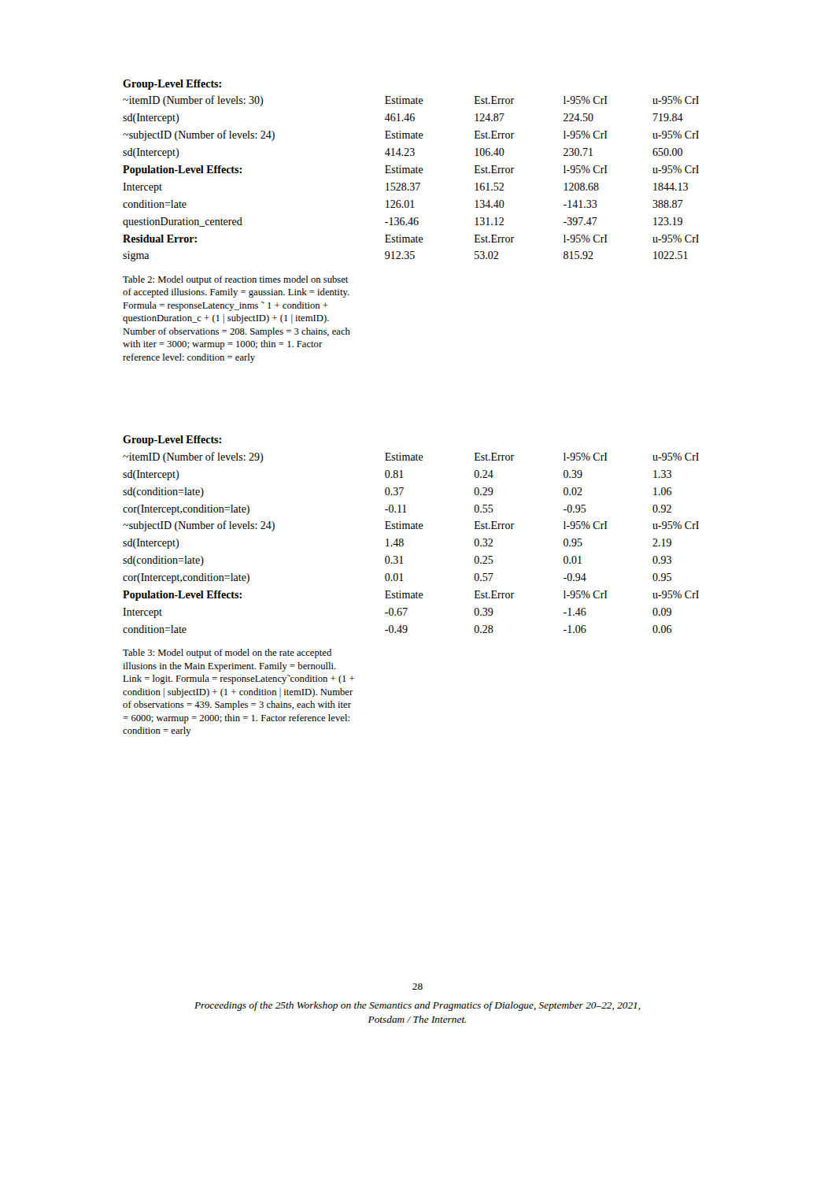| Group-Level Effects: | | | | |
| ~itemID (Number of levels: 30) | Estimate | Est.Error | l-95% CrI | u-95% CrI |
| sd(Intercept) | 461.46 | 124.87 | 224.50 | 719.84 |
| ~subjectID (Number of levels: 24) | Estimate | Est.Error | l-95% CrI | u-95% CrI |
| sd(Intercept) | 414.23 | 106.40 | 230.71 | 650.00 |
| Population-Level Effects: | Estimate | Est.Error | l-95% CrI | u-95% CrI |
| Intercept | 1528.37 | 161.52 | 1208.68 | 1844.13 |
| condition=late | 126.01 | 134.40 | -141.33 | 388.87 |
| questionDuration_centered | -136.46 | 131.12 | -397.47 | 123.19 |
| Residual Error: | Estimate | Est.Error | l-95% CrI | u-95% CrI |
| sigma | 912.35 | 53.02 | 815.92 | 1022.51 |
Table 2: Model output of reaction times model on subset of accepted illusions. Family = gaussian. Link = identity. Formula = responseLatency_inms ˜ 1 + condition + questionDuration_c + (1 | subjectID) + (1 | itemID). Number of observations = 208. Samples = 3 chains, each with iter = 3000; warmup = 1000; thin = 1. Factor reference level: condition = early
| Group-Level Effects: | | | | |
| ~itemID (Number of levels: 29) | Estimate | Est.Error | l-95% CrI | u-95% CrI |
| sd(Intercept) | 0.81 | 0.24 | 0.39 | 1.33 |
| sd(condition=late) | 0.37 | 0.29 | 0.02 | 1.06 |
| cor(Intercept,condition=late) | -0.11 | 0.55 | -0.95 | 0.92 |
| ~subjectID (Number of levels: 24) | Estimate | Est.Error | l-95% CrI | u-95% CrI |
| sd(Intercept) | 1.48 | 0.32 | 0.95 | 2.19 |
| sd(condition=late) | 0.31 | 0.25 | 0.01 | 0.93 |
| cor(Intercept,condition=late) | 0.01 | 0.57 | -0.94 | 0.95 |
| Population-Level Effects: | Estimate | Est.Error | l-95% CrI | u-95% CrI |
| Intercept | -0.67 | 0.39 | -1.46 | 0.09 |
| condition=late | -0.49 | 0.28 | -1.06 | 0.06 |
Table 3: Model output of model on the rate accepted illusions in the Main Experiment. Family = bernoulli. Link = logit. Formula = responseLatency˜condition + (1 + condition | subjectID) + (1 + condition | itemID). Number of observations = 439. Samples = 3 chains, each with iter = 6000; warmup = 2000; thin = 1. Factor reference level: condition = early
28
Proceedings of the 25th Workshop on the Semantics and Pragmatics of Dialogue, September 20–22, 2021,
Potsdam / The Internet.